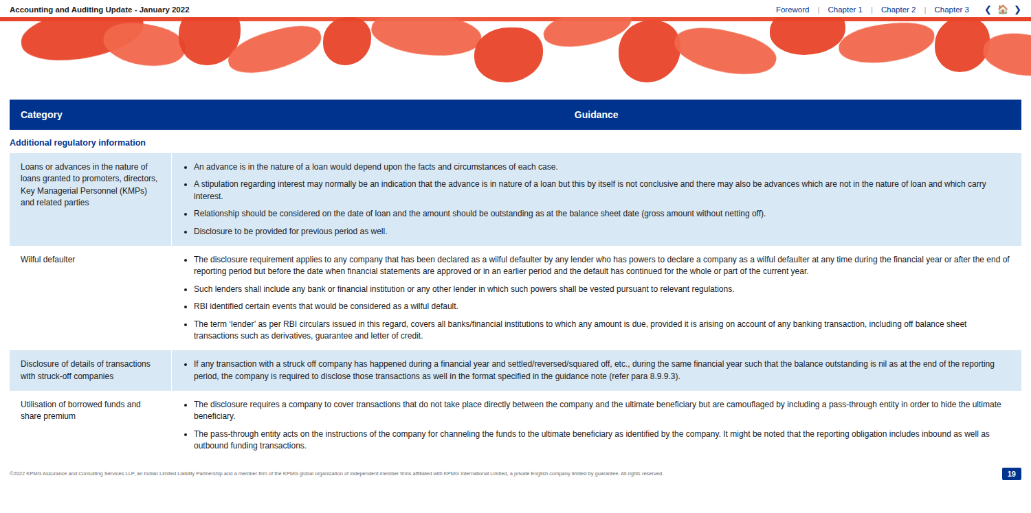Accounting and Auditing Update - January 2022
Foreword| Chapter 1| Chapter 2| Chapter 3 ❮ 🏠 ❯
| Category | Guidance |
| --- | --- |
| Additional regulatory information |
| Loans or advances in the nature of loans granted to promoters, directors, Key Managerial Personnel (KMPs) and related parties | An advance is in the nature of a loan would depend upon the facts and circumstances of each case. A stipulation regarding interest may normally be an indication that the advance is in nature of a loan but this by itself is not conclusive and there may also be advances which are not in the nature of loan and which carry interest. Relationship should be considered on the date of loan and the amount should be outstanding as at the balance sheet date (gross amount without netting off). Disclosure to be provided for previous period as well. |
| Wilful defaulter | The disclosure requirement applies to any company that has been declared as a wilful defaulter by any lender who has powers to declare a company as a wilful defaulter at any time during the financial year or after the end of reporting period but before the date when financial statements are approved or in an earlier period and the default has continued for the whole or part of the current year. Such lenders shall include any bank or financial institution or any other lender in which such powers shall be vested pursuant to relevant regulations. RBI identified certain events that would be considered as a wilful default. The term ‘lender’ as per RBI circulars issued in this regard, covers all banks/financial institutions to which any amount is due, provided it is arising on account of any banking transaction, including off balance sheet transactions such as derivatives, guarantee and letter of credit. |
| Disclosure of details of transactions with struck-off companies | If any transaction with a struck off company has happened during a financial year and settled/reversed/squared off, etc., during the same financial year such that the balance outstanding is nil as at the end of the reporting period, the company is required to disclose those transactions as well in the format specified in the guidance note (refer para 8.9.9.3). |
| Utilisation of borrowed funds and share premium | The disclosure requires a company to cover transactions that do not take place directly between the company and the ultimate beneficiary but are camouflaged by including a pass-through entity in order to hide the ultimate beneficiary. The pass-through entity acts on the instructions of the company for channeling the funds to the ultimate beneficiary as identified by the company. It might be noted that the reporting obligation includes inbound as well as outbound funding transactions. |
©2022 KPMG Assurance and Consulting Services LLP, an Indian Limited Liability Partnership and a member firm of the KPMG global organization of independent member firms affiliated with KPMG International Limited, a private English company limited by guarantee. All rights reserved.
19